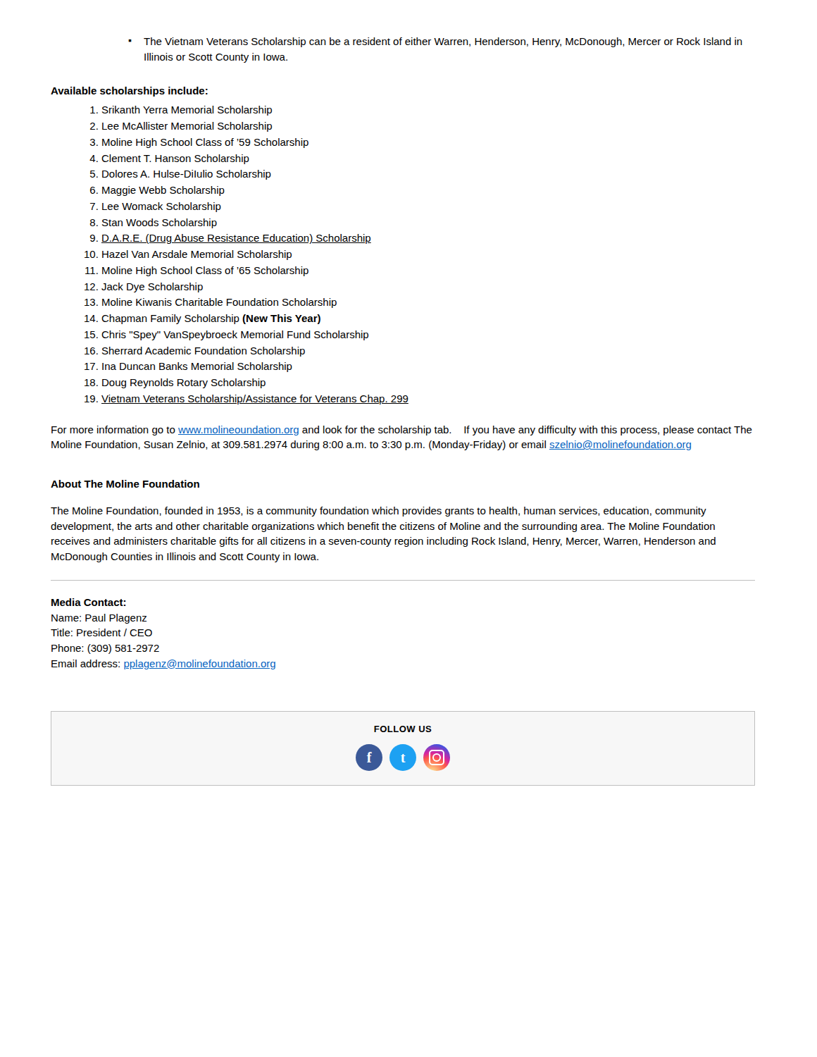The Vietnam Veterans Scholarship can be a resident of either Warren, Henderson, Henry, McDonough, Mercer or Rock Island in Illinois or Scott County in Iowa.
Available scholarships include:
Srikanth Yerra Memorial Scholarship
Lee McAllister Memorial Scholarship
Moline High School Class of ’59 Scholarship
Clement T. Hanson Scholarship
Dolores A. Hulse-DiIulio Scholarship
Maggie Webb Scholarship
Lee Womack Scholarship
Stan Woods Scholarship
D.A.R.E. (Drug Abuse Resistance Education) Scholarship
Hazel Van Arsdale Memorial Scholarship
Moline High School Class of ’65 Scholarship
Jack Dye Scholarship
Moline Kiwanis Charitable Foundation Scholarship
Chapman Family Scholarship (New This Year)
Chris "Spey" VanSpeybroeck Memorial Fund Scholarship
Sherrard Academic Foundation Scholarship
Ina Duncan Banks Memorial Scholarship
Doug Reynolds Rotary Scholarship
Vietnam Veterans Scholarship/Assistance for Veterans Chap. 299
For more information go to www.molineoundation.org and look for the scholarship tab. If you have any difficulty with this process, please contact The Moline Foundation, Susan Zelnio, at 309.581.2974 during 8:00 a.m. to 3:30 p.m. (Monday-Friday) or email szelnio@molinefoundation.org
About The Moline Foundation
The Moline Foundation, founded in 1953, is a community foundation which provides grants to health, human services, education, community development, the arts and other charitable organizations which benefit the citizens of Moline and the surrounding area. The Moline Foundation receives and administers charitable gifts for all citizens in a seven-county region including Rock Island, Henry, Mercer, Warren, Henderson and McDonough Counties in Illinois and Scott County in Iowa.
Media Contact:
Name: Paul Plagenz
Title: President / CEO
Phone: (309) 581-2972
Email address: pplagenz@molinefoundation.org
FOLLOW US
f t